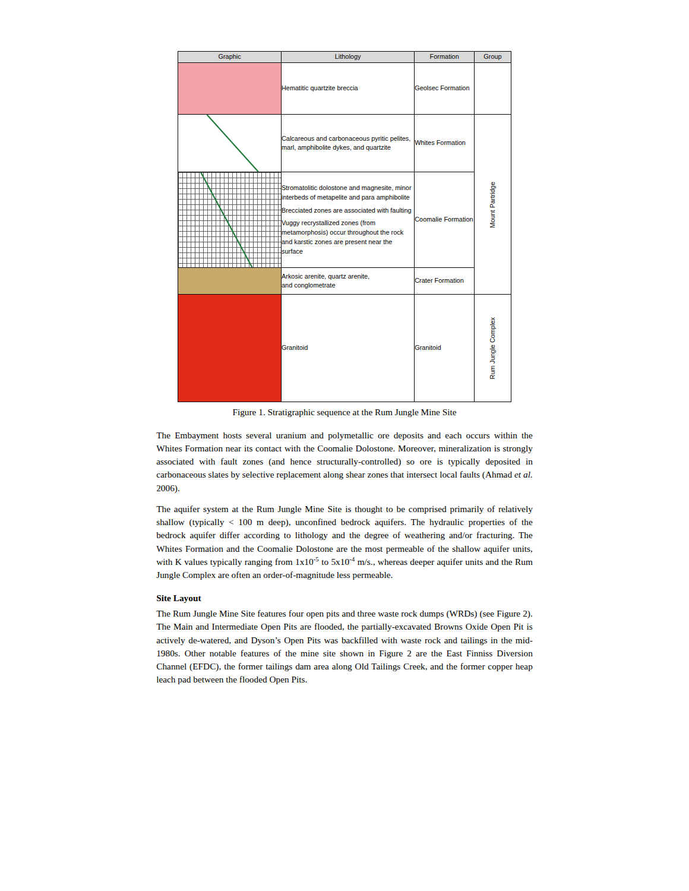| Graphic | Lithology | Formation | Group |
| --- | --- | --- | --- |
| | Hematitic quartzite breccia | Geolsec Formation | |
| | Calcareous and carbonaceous pyritic pelites, marl, amphibolite dykes, and quartzite | Whites Formation | Mount Partridge |
| | Stromatolitic dolostone and magnesite, minor interbeds of metapelite and para amphibolite Brecciated zones are associated with faulting Vuggy recrystallized zones (from metamorphosis) occur throughout the rock and karstic zones are present near the surface | Coomalie Formation |
| | Arkosic arenite, quartz arenite, and conglometrate | Crater Formation |
| | Granitoid | Granitoid | Rum Jungle Complex |
Figure 1. Stratigraphic sequence at the Rum Jungle Mine Site
The Embayment hosts several uranium and polymetallic ore deposits and each occurs within the Whites Formation near its contact with the Coomalie Dolostone. Moreover, mineralization is strongly associated with fault zones (and hence structurally-controlled) so ore is typically deposited in carbonaceous slates by selective replacement along shear zones that intersect local faults (Ahmad et al. 2006).
The aquifer system at the Rum Jungle Mine Site is thought to be comprised primarily of relatively shallow (typically < 100 m deep), unconfined bedrock aquifers. The hydraulic properties of the bedrock aquifer differ according to lithology and the degree of weathering and/or fracturing. The Whites Formation and the Coomalie Dolostone are the most permeable of the shallow aquifer units, with K values typically ranging from 1x10-5 to 5x10-4 m/s., whereas deeper aquifer units and the Rum Jungle Complex are often an order-of-magnitude less permeable.
Site Layout
The Rum Jungle Mine Site features four open pits and three waste rock dumps (WRDs) (see Figure 2). The Main and Intermediate Open Pits are flooded, the partially-excavated Browns Oxide Open Pit is actively de-watered, and Dyson’s Open Pits was backfilled with waste rock and tailings in the mid-1980s. Other notable features of the mine site shown in Figure 2 are the East Finniss Diversion Channel (EFDC), the former tailings dam area along Old Tailings Creek, and the former copper heap leach pad between the flooded Open Pits.